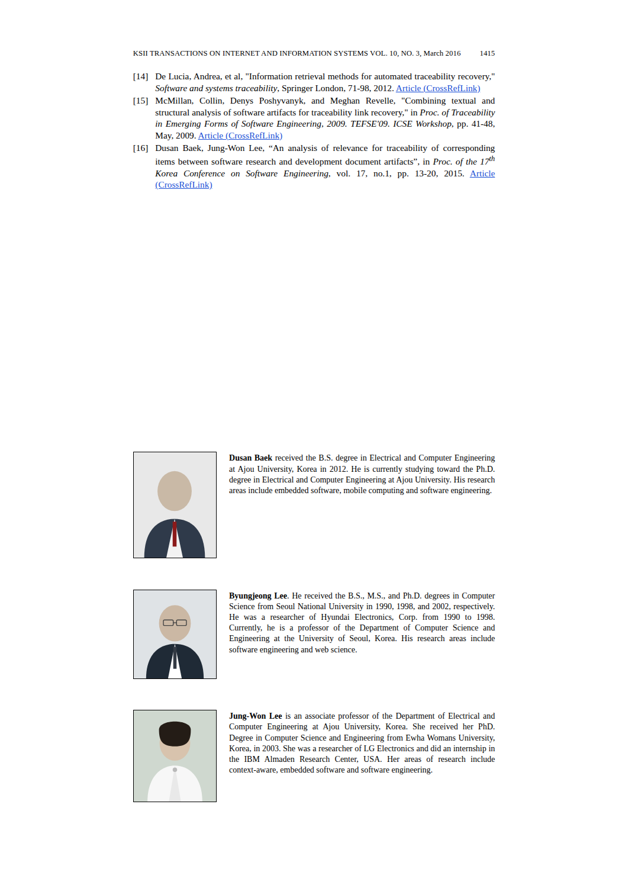KSII TRANSACTIONS ON INTERNET AND INFORMATION SYSTEMS VOL. 10, NO. 3, March 2016 1415
[14] De Lucia, Andrea, et al, "Information retrieval methods for automated traceability recovery," Software and systems traceability, Springer London, 71-98, 2012. Article (CrossRefLink)
[15] McMillan, Collin, Denys Poshyvanyk, and Meghan Revelle, "Combining textual and structural analysis of software artifacts for traceability link recovery," in Proc. of Traceability in Emerging Forms of Software Engineering, 2009. TEFSE'09. ICSE Workshop, pp. 41-48, May, 2009. Article (CrossRefLink)
[16] Dusan Baek, Jung-Won Lee, “An analysis of relevance for traceability of corresponding items between software research and development document artifacts”, in Proc. of the 17th Korea Conference on Software Engineering, vol. 17, no.1, pp. 13-20, 2015. Article (CrossRefLink)
Dusan Baek received the B.S. degree in Electrical and Computer Engineering at Ajou University, Korea in 2012. He is currently studying toward the Ph.D. degree in Electrical and Computer Engineering at Ajou University. His research areas include embedded software, mobile computing and software engineering.
Byungjeong Lee. He received the B.S., M.S., and Ph.D. degrees in Computer Science from Seoul National University in 1990, 1998, and 2002, respectively. He was a researcher of Hyundai Electronics, Corp. from 1990 to 1998. Currently, he is a professor of the Department of Computer Science and Engineering at the University of Seoul, Korea. His research areas include software engineering and web science.
Jung-Won Lee is an associate professor of the Department of Electrical and Computer Engineering at Ajou University, Korea. She received her PhD. Degree in Computer Science and Engineering from Ewha Womans University, Korea, in 2003. She was a researcher of LG Electronics and did an internship in the IBM Almaden Research Center, USA. Her areas of research include context-aware, embedded software and software engineering.